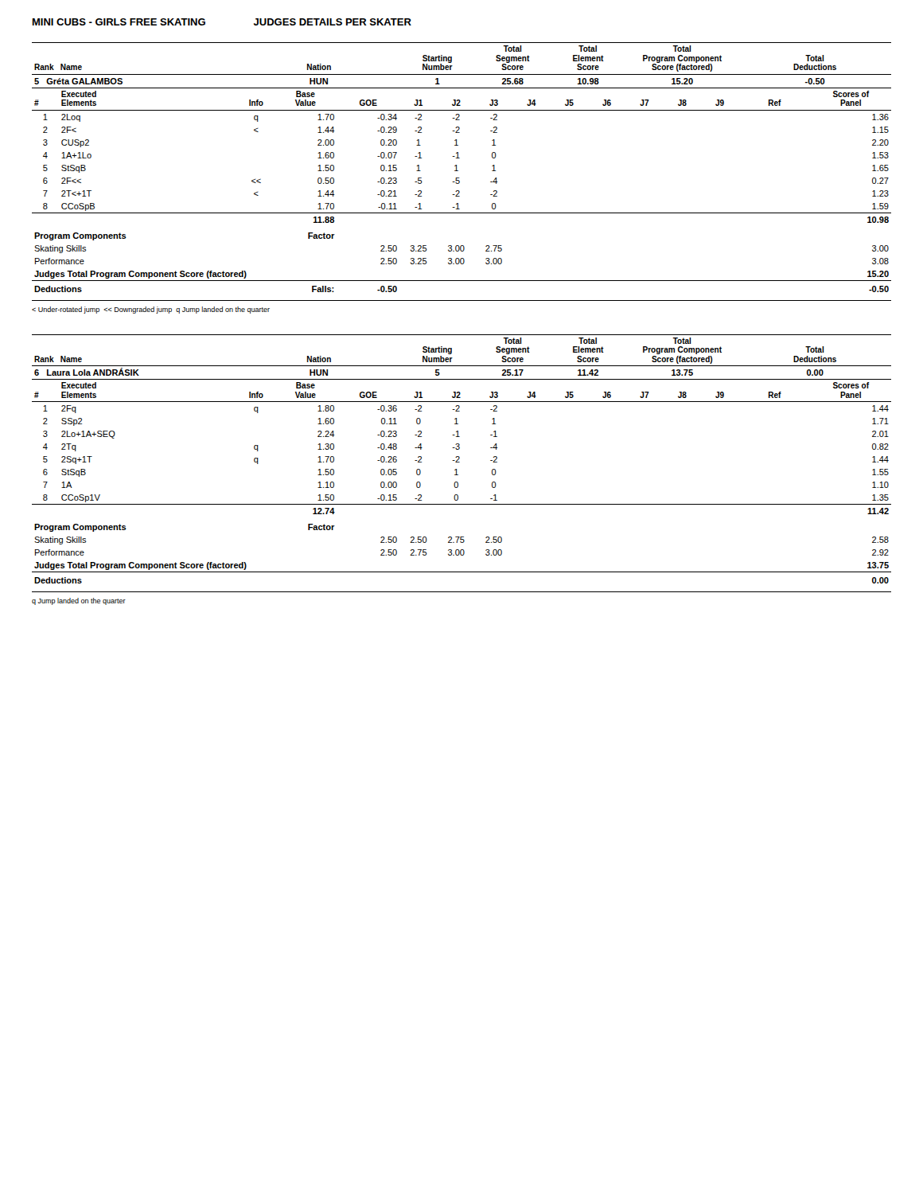MINI CUBS - GIRLS FREE SKATING JUDGES DETAILS PER SKATER
| Rank Name | Nation | Starting Number | Total Segment Score | Total Element Score | Total Program Component Score (factored) | Total Deductions |
| --- | --- | --- | --- | --- | --- | --- |
| 5 Gréta GALAMBOS | HUN | 1 | 25.68 | 10.98 | 15.20 | -0.50 |
| # | Executed Elements | Info | Base Value | GOE | J1 | J2 | J3 | J4 | J5 | J6 | J7 | J8 | J9 | Ref | Scores of Panel |
| 1 | 2Loq | q | 1.70 | -0.34 | -2 | -2 | -2 | | | | | | | | 1.36 |
| 2 | 2F< | < | 1.44 | -0.29 | -2 | -2 | -2 | | | | | | | | 1.15 |
| 3 | CUSp2 | | 2.00 | 0.20 | 1 | 1 | 1 | | | | | | | | 2.20 |
| 4 | 1A+1Lo | | 1.60 | -0.07 | -1 | -1 | 0 | | | | | | | | 1.53 |
| 5 | StSqB | | 1.50 | 0.15 | 1 | 1 | 1 | | | | | | | | 1.65 |
| 6 | 2F<< | << | 0.50 | -0.23 | -5 | -5 | -4 | | | | | | | | 0.27 |
| 7 | 2T<+1T | < | 1.44 | -0.21 | -2 | -2 | -2 | | | | | | | | 1.23 |
| 8 | CCoSpB | | 1.70 | -0.11 | -1 | -1 | 0 | | | | | | | | 1.59 |
| | | | 11.88 | | | | | | | | | | | | 10.98 |
| Program Components | Factor | | | | | | | | | | | | |
| Skating Skills | | 2.50 | 3.25 | 3.00 | 2.75 | | | | | | | | 3.00 |
| Performance | | 2.50 | 3.25 | 3.00 | 3.00 | | | | | | | | 3.08 |
| Judges Total Program Component Score (factored) | | | | | | | | | | | 15.20 |
| Deductions | Falls: | -0.50 | | | | | | | | | | | -0.50 |
< Under-rotated jump << Downgraded jump q Jump landed on the quarter
| Rank Name | Nation | Starting Number | Total Segment Score | Total Element Score | Total Program Component Score (factored) | Total Deductions |
| --- | --- | --- | --- | --- | --- | --- |
| 6 Laura Lola ANDRÁSIK | HUN | 5 | 25.17 | 11.42 | 13.75 | 0.00 |
| # | Executed Elements | Info | Base Value | GOE | J1 | J2 | J3 | J4 | J5 | J6 | J7 | J8 | J9 | Ref | Scores of Panel |
| 1 | 2Fq | q | 1.80 | -0.36 | -2 | -2 | -2 | | | | | | | | 1.44 |
| 2 | SSp2 | | 1.60 | 0.11 | 0 | 1 | 1 | | | | | | | | 1.71 |
| 3 | 2Lo+1A+SEQ | | 2.24 | -0.23 | -2 | -1 | -1 | | | | | | | | 2.01 |
| 4 | 2Tq | q | 1.30 | -0.48 | -4 | -3 | -4 | | | | | | | | 0.82 |
| 5 | 2Sq+1T | q | 1.70 | -0.26 | -2 | -2 | -2 | | | | | | | | 1.44 |
| 6 | StSqB | | 1.50 | 0.05 | 0 | 1 | 0 | | | | | | | | 1.55 |
| 7 | 1A | | 1.10 | 0.00 | 0 | 0 | 0 | | | | | | | | 1.10 |
| 8 | CCoSp1V | | 1.50 | -0.15 | -2 | 0 | -1 | | | | | | | | 1.35 |
| | | | 12.74 | | | | | | | | | | | | 11.42 |
| Program Components | Factor | | | | | | | | | | | | |
| Skating Skills | | 2.50 | 2.50 | 2.75 | 2.50 | | | | | | | | 2.58 |
| Performance | | 2.50 | 2.75 | 3.00 | 3.00 | | | | | | | | 2.92 |
| Judges Total Program Component Score (factored) | | | | | | | | | | | 13.75 |
| Deductions | | | | | | | | | | | | | 0.00 |
q Jump landed on the quarter